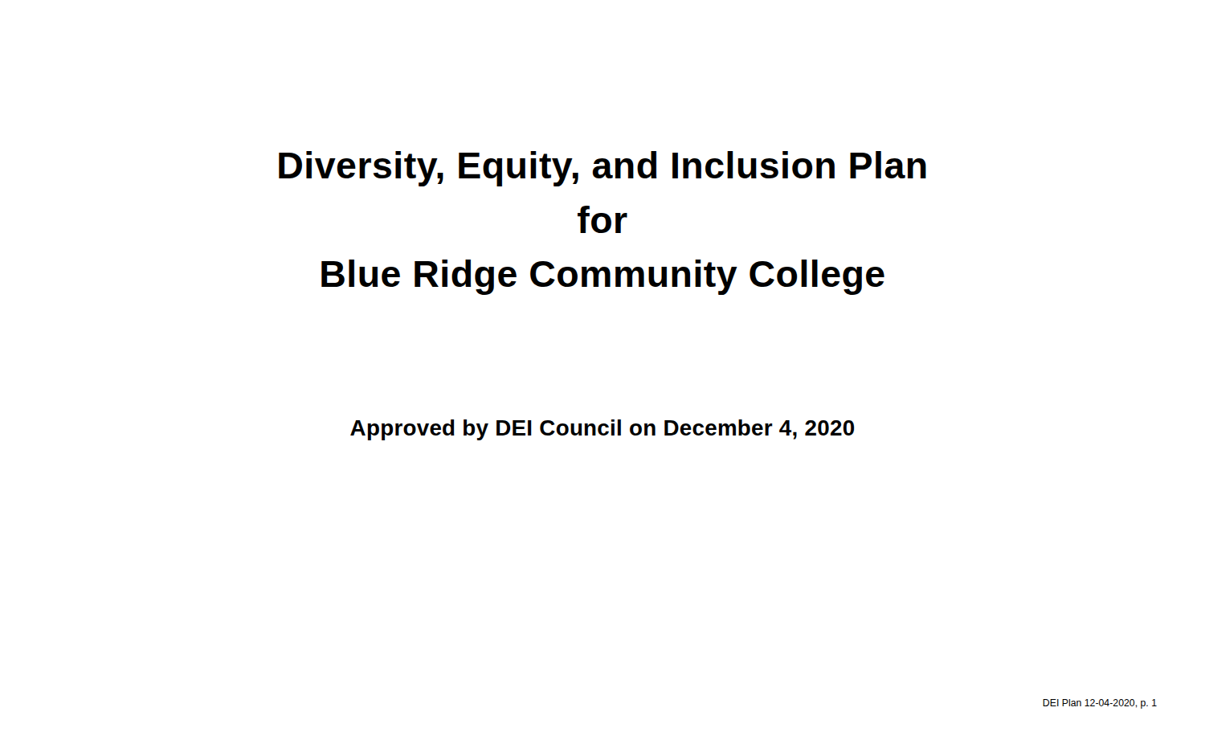Diversity, Equity, and Inclusion Plan for Blue Ridge Community College
Approved by DEI Council on December 4, 2020
DEI Plan 12-04-2020, p. 1